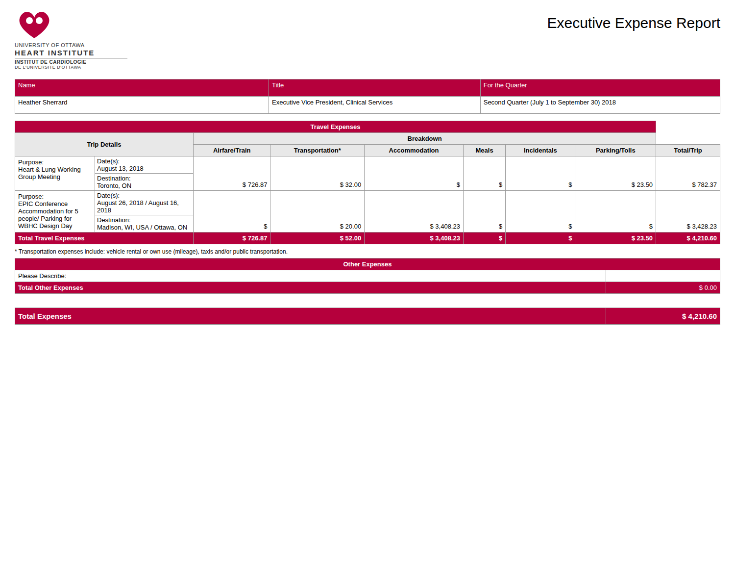UNIVERSITY OF OTTAWA
HEART INSTITUTE
INSTITUT DE CARDIOLOGIE
DE L'UNIVERSITÉ D'OTTAWA
Executive Expense Report
| Name | Title | For the Quarter |
| Heather Sherrard | Executive Vice President, Clinical Services | Second Quarter (July 1 to September 30) 2018 |
| Travel Expenses |
| Trip Details | Breakdown |
| Airfare/Train | Transportation* | Accommodation | Meals | Incidentals | Parking/Tolls | Total/Trip |
| Purpose: Heart & Lung Working Group Meeting | / Date(s): August 13, 2018 / / Destination: Toronto, ON / | $ 726.87 | $ 32.00 | $ | $ | $ | $ 23.50 | $ 782.37 |
| Purpose: EPIC Conference Accommodation for 5 people/ Parking for WBHC Design Day | / Date(s): August 26, 2018 / August 16, 2018 / / Destination: Madison, WI, USA / Ottawa, ON / | $ | $ 20.00 | $ 3,408.23 | $ | $ | $ | $ 3,428.23 |
| Total Travel Expenses | $ 726.87 | $ 52.00 | $ 3,408.23 | $ | $ | $ 23.50 | $ 4,210.60 |
* Transportation expenses include: vehicle rental or own use (mileage), taxis and/or public transportation.
| Other Expenses |
| Please Describe: | |
| Total Other Expenses | $ 0.00 |
| Total Expenses | $ 4,210.60 |